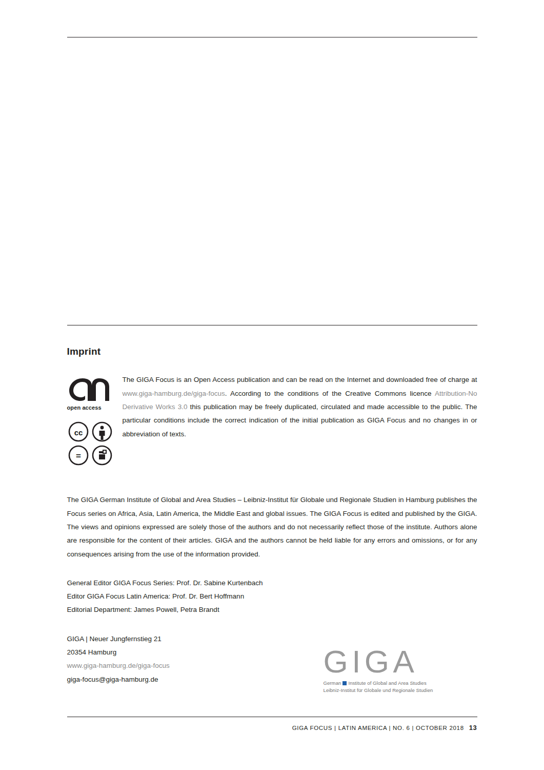Imprint
open access
cc =
The GIGA Focus is an Open Access publication and can be read on the Internet and downloaded free of charge at www.giga-hamburg.de/giga-focus. According to the conditions of the Creative Commons licence Attribution-No Derivative Works 3.0 this publication may be freely duplicated, circulated and made accessible to the public. The particular conditions include the correct indication of the initial publication as GIGA Focus and no changes in or abbreviation of texts.
The GIGA German Institute of Global and Area Studies – Leibniz-Institut für Globale und Regionale Studien in Hamburg publishes the Focus series on Africa, Asia, Latin America, the Middle East and global issues. The GIGA Focus is edited and published by the GIGA. The views and opinions expressed are solely those of the authors and do not necessarily reflect those of the institute. Authors alone are responsible for the content of their articles. GIGA and the authors cannot be held liable for any errors and omissions, or for any consequences arising from the use of the information provided.
General Editor GIGA Focus Series: Prof. Dr. Sabine Kurtenbach
Editor GIGA Focus Latin America: Prof. Dr. Bert Hoffmann
Editorial Department: James Powell, Petra Brandt
GIGA | Neuer Jungfernstieg 21
20354 Hamburg
www.giga-hamburg.de/giga-focus
giga-focus@giga-hamburg.de
GIGA
German Institute of Global and Area Studies
Leibniz-Institut für Globale und Regionale Studien
GIGA FOCUS | LATIN AMERICA | NO. 6 | OCTOBER 2018 13